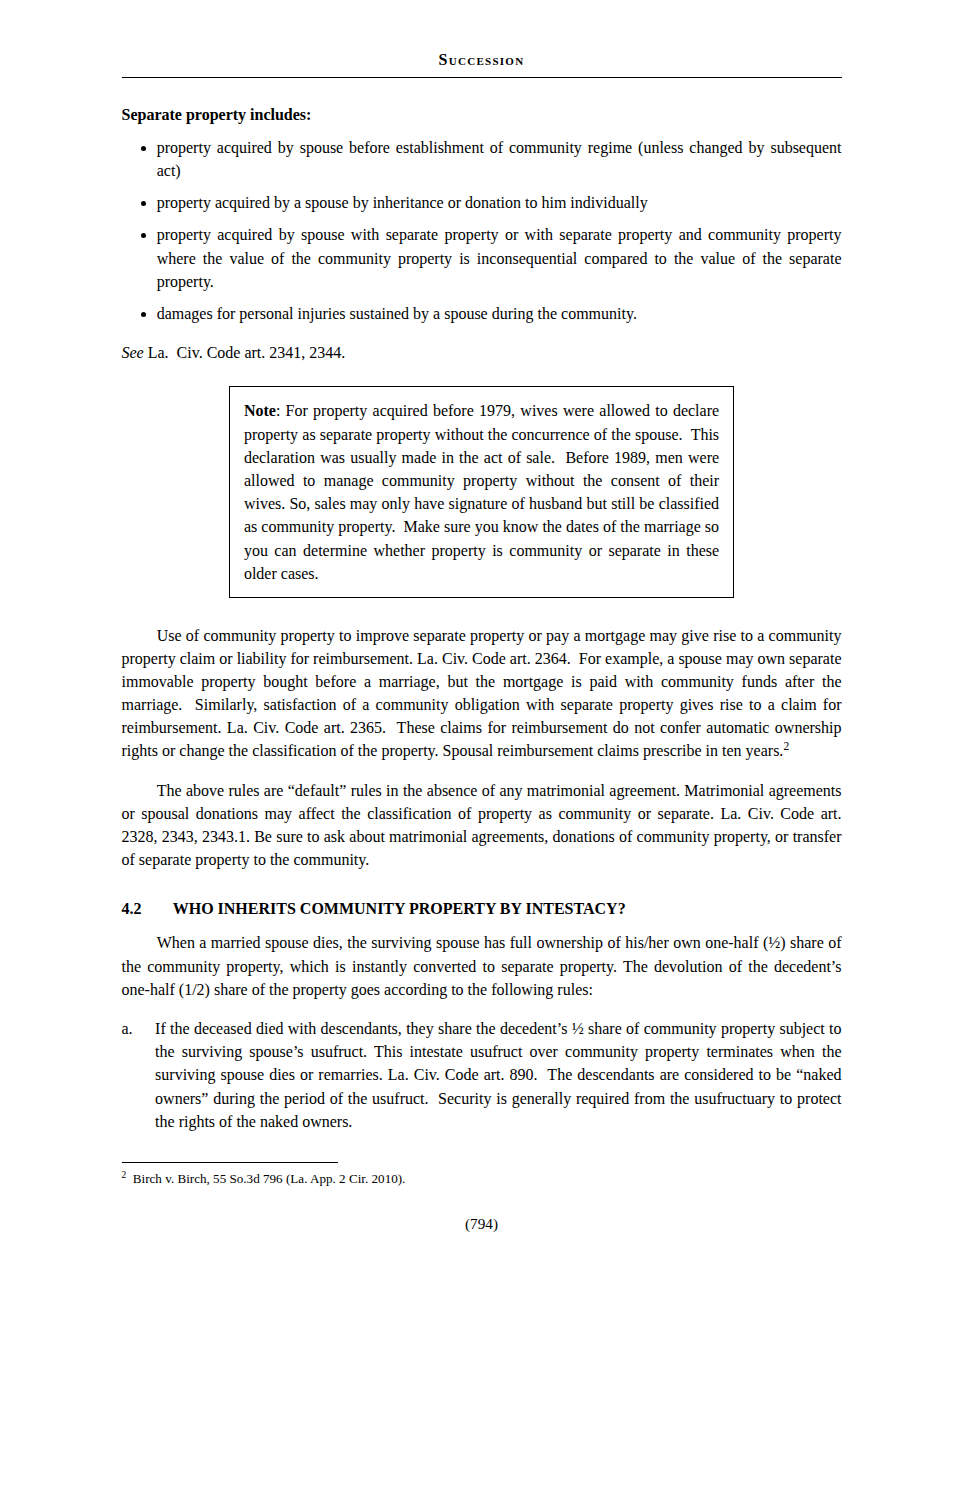Succession
Separate property includes:
property acquired by spouse before establishment of community regime (unless changed by subsequent act)
property acquired by a spouse by inheritance or donation to him individually
property acquired by spouse with separate property or with separate property and community property where the value of the community property is inconsequential compared to the value of the separate property.
damages for personal injuries sustained by a spouse during the community.
See La. Civ. Code art. 2341, 2344.
Note: For property acquired before 1979, wives were allowed to declare property as separate property without the concurrence of the spouse. This declaration was usually made in the act of sale. Before 1989, men were allowed to manage community property without the consent of their wives. So, sales may only have signature of husband but still be classified as community property. Make sure you know the dates of the marriage so you can determine whether property is community or separate in these older cases.
Use of community property to improve separate property or pay a mortgage may give rise to a community property claim or liability for reimbursement. La. Civ. Code art. 2364. For example, a spouse may own separate immovable property bought before a marriage, but the mortgage is paid with community funds after the marriage. Similarly, satisfaction of a community obligation with separate property gives rise to a claim for reimbursement. La. Civ. Code art. 2365. These claims for reimbursement do not confer automatic ownership rights or change the classification of the property. Spousal reimbursement claims prescribe in ten years.2
The above rules are “default” rules in the absence of any matrimonial agreement. Matrimonial agreements or spousal donations may affect the classification of property as community or separate. La. Civ. Code art. 2328, 2343, 2343.1. Be sure to ask about matrimonial agreements, donations of community property, or transfer of separate property to the community.
4.2 WHO INHERITS COMMUNITY PROPERTY BY INTESTACY?
When a married spouse dies, the surviving spouse has full ownership of his/her own one-half (½) share of the community property, which is instantly converted to separate property. The devolution of the decedent’s one-half (1/2) share of the property goes according to the following rules:
a. If the deceased died with descendants, they share the decedent’s ½ share of community property subject to the surviving spouse’s usufruct. This intestate usufruct over community property terminates when the surviving spouse dies or remarries. La. Civ. Code art. 890. The descendants are considered to be “naked owners” during the period of the usufruct. Security is generally required from the usufructuary to protect the rights of the naked owners.
2 Birch v. Birch, 55 So.3d 796 (La. App. 2 Cir. 2010).
(794)